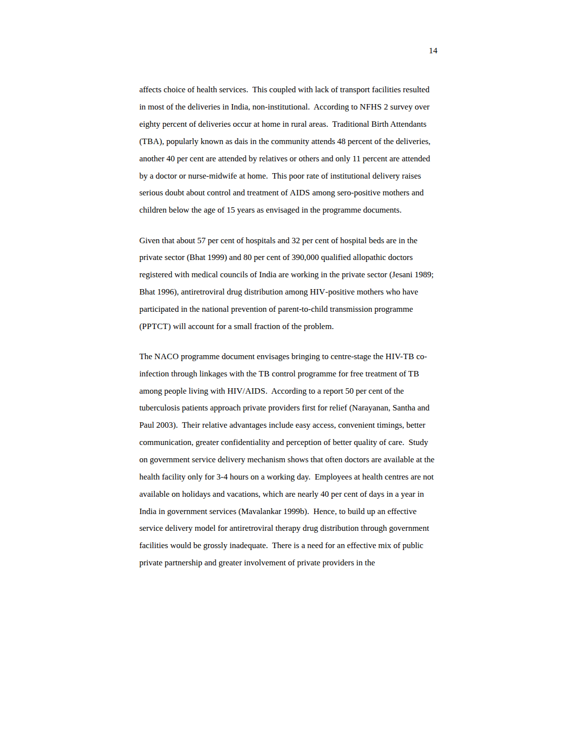14
affects choice of health services. This coupled with lack of transport facilities resulted in most of the deliveries in India, non-institutional. According to NFHS 2 survey over eighty percent of deliveries occur at home in rural areas. Traditional Birth Attendants (TBA), popularly known as dais in the community attends 48 percent of the deliveries, another 40 per cent are attended by relatives or others and only 11 percent are attended by a doctor or nurse-midwife at home. This poor rate of institutional delivery raises serious doubt about control and treatment of AIDS among sero-positive mothers and children below the age of 15 years as envisaged in the programme documents.
Given that about 57 per cent of hospitals and 32 per cent of hospital beds are in the private sector (Bhat 1999) and 80 per cent of 390,000 qualified allopathic doctors registered with medical councils of India are working in the private sector (Jesani 1989; Bhat 1996), antiretroviral drug distribution among HIV-positive mothers who have participated in the national prevention of parent-to-child transmission programme (PPTCT) will account for a small fraction of the problem.
The NACO programme document envisages bringing to centre-stage the HIV-TB co-infection through linkages with the TB control programme for free treatment of TB among people living with HIV/AIDS. According to a report 50 per cent of the tuberculosis patients approach private providers first for relief (Narayanan, Santha and Paul 2003). Their relative advantages include easy access, convenient timings, better communication, greater confidentiality and perception of better quality of care. Study on government service delivery mechanism shows that often doctors are available at the health facility only for 3-4 hours on a working day. Employees at health centres are not available on holidays and vacations, which are nearly 40 per cent of days in a year in India in government services (Mavalankar 1999b). Hence, to build up an effective service delivery model for antiretroviral therapy drug distribution through government facilities would be grossly inadequate. There is a need for an effective mix of public private partnership and greater involvement of private providers in the